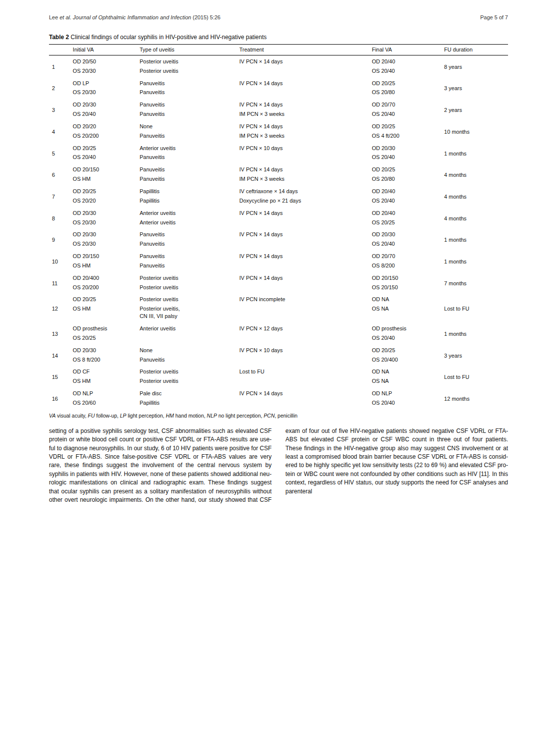Lee et al. Journal of Ophthalmic Inflammation and Infection (2015) 5:26
Page 5 of 7
Table 2 Clinical findings of ocular syphilis in HIV-positive and HIV-negative patients
| | Initial VA | Type of uveitis | Treatment | Final VA | FU duration |
| --- | --- | --- | --- | --- | --- |
| 1 | OD 20/50 | Posterior uveitis | IV PCN × 14 days | OD 20/40 | 8 years |
| OS 20/30 | Posterior uveitis | OS 20/40 |
| 2 | OD LP | Panuveitis | IV PCN × 14 days | OD 20/25 | 3 years |
| OS 20/30 | Panuveitis | OS 20/80 |
| 3 | OD 20/30 | Panuveitis | IV PCN × 14 days | OD 20/70 | 2 years |
| OS 20/40 | Panuveitis | IM PCN × 3 weeks | OS 20/40 |
| 4 | OD 20/20 | None | IV PCN × 14 days | OD 20/25 | 10 months |
| OS 20/200 | Panuveitis | IM PCN × 3 weeks | OS 4 ft/200 |
| 5 | OD 20/25 | Anterior uveitis | IV PCN × 10 days | OD 20/30 | 1 months |
| OS 20/40 | Panuveitis | OS 20/40 |
| 6 | OD 20/150 | Panuveitis | IV PCN × 14 days | OD 20/25 | 4 months |
| OS HM | Panuveitis | IM PCN × 3 weeks | OS 20/80 |
| 7 | OD 20/25 | Papillitis | IV ceftriaxone × 14 days | OD 20/40 | 4 months |
| OS 20/20 | Papillitis | Doxycycline po × 21 days | OS 20/40 |
| 8 | OD 20/30 | Anterior uveitis | IV PCN × 14 days | OD 20/40 | 4 months |
| OS 20/30 | Anterior uveitis | OS 20/25 |
| 9 | OD 20/30 | Panuveitis | IV PCN × 14 days | OD 20/30 | 1 months |
| OS 20/30 | Panuveitis | OS 20/40 |
| 10 | OD 20/150 | Panuveitis | IV PCN × 14 days | OD 20/70 | 1 months |
| OS HM | Panuveitis | OS 8/200 |
| 11 | OD 20/400 | Posterior uveitis | IV PCN × 14 days | OD 20/150 | 7 months |
| OS 20/200 | Posterior uveitis | OS 20/150 |
| 12 | OD 20/25 | Posterior uveitis | IV PCN incomplete | OD NA | Lost to FU |
| OS HM | Posterior uveitis, CN III, VII palsy | OS NA |
| 13 | OD prosthesis | Anterior uveitis | IV PCN × 12 days | OD prosthesis | 1 months |
| OS 20/25 | OS 20/40 |
| 14 | OD 20/30 | None | IV PCN × 10 days | OD 20/25 | 3 years |
| OS 8 ft/200 | Panuveitis | OS 20/400 |
| 15 | OD CF | Posterior uveitis | Lost to FU | OD NA | Lost to FU |
| OS HM | Posterior uveitis | OS NA |
| 16 | OD NLP | Pale disc | IV PCN × 14 days | OD NLP | 12 months |
| OS 20/60 | Papillitis | OS 20/40 |
VA visual acuity, FU follow-up, LP light perception, HM hand motion, NLP no light perception, PCN, penicillin
setting of a positive syphilis serology test, CSF abnormalities such as elevated CSF protein or white blood cell count or positive CSF VDRL or FTA-ABS results are useful to diagnose neurosyphilis. In our study, 6 of 10 HIV patients were positive for CSF VDRL or FTA-ABS. Since false-positive CSF VDRL or FTA-ABS values are very rare, these findings suggest the involvement of the central nervous system by syphilis in patients with HIV. However, none of these patients showed additional neurologic manifestations on clinical and radiographic exam. These findings suggest that ocular syphilis can present as a solitary manifestation of neurosyphilis without other overt neurologic impairments. On the other hand, our study showed that CSF exam of four out of five HIV-negative patients showed negative CSF VDRL or FTA-ABS but elevated CSF protein or CSF WBC count in three out of four patients. These findings in the HIV-negative group also may suggest CNS involvement or at least a compromised blood brain barrier because CSF VDRL or FTA-ABS is considered to be highly specific yet low sensitivity tests (22 to 69 %) and elevated CSF protein or WBC count were not confounded by other conditions such as HIV [11]. In this context, regardless of HIV status, our study supports the need for CSF analyses and parenteral